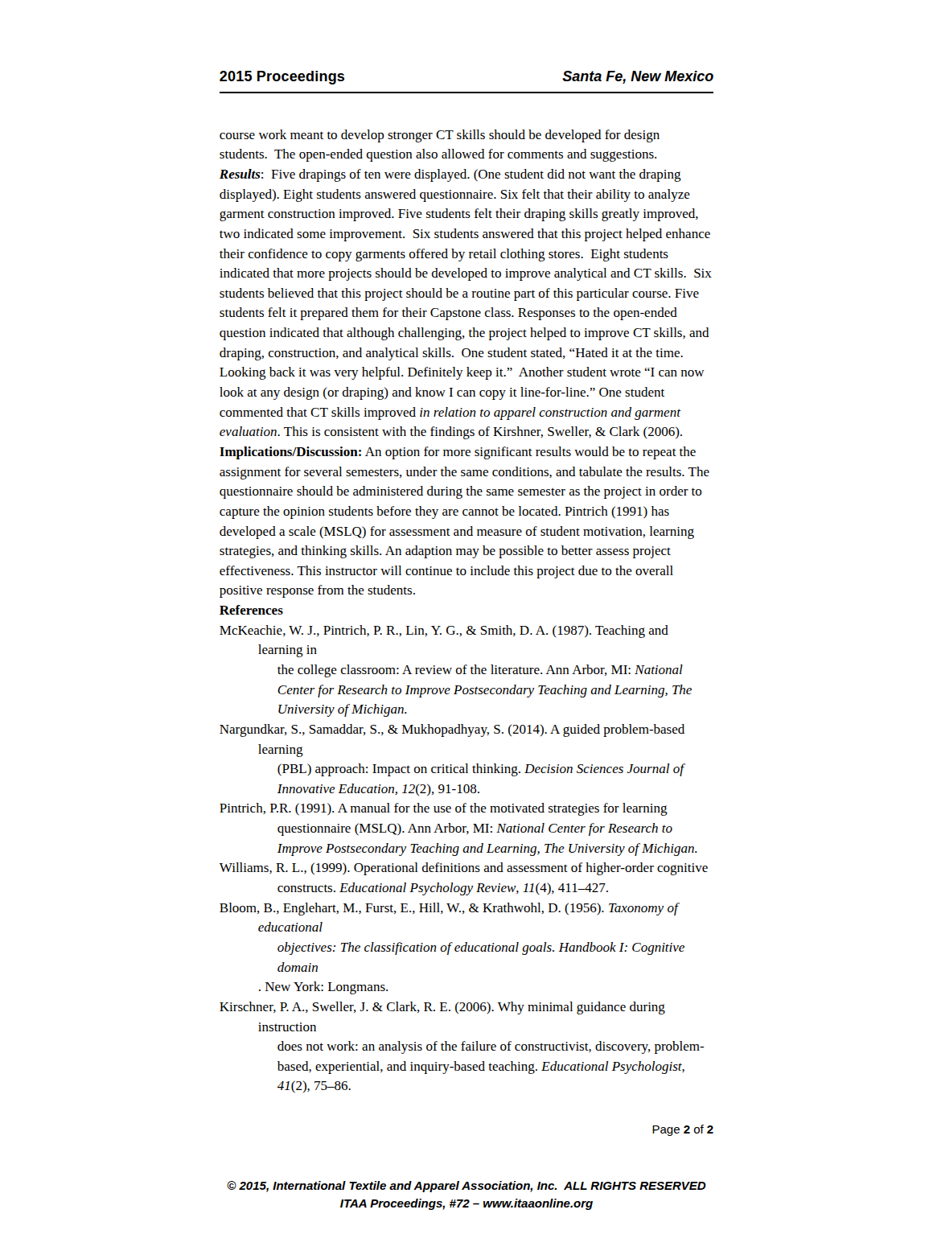2015 Proceedings
Santa Fe, New Mexico
course work meant to develop stronger CT skills should be developed for design students. The open-ended question also allowed for comments and suggestions.
Results: Five drapings of ten were displayed. (One student did not want the draping displayed). Eight students answered questionnaire. Six felt that their ability to analyze garment construction improved. Five students felt their draping skills greatly improved, two indicated some improvement. Six students answered that this project helped enhance their confidence to copy garments offered by retail clothing stores. Eight students indicated that more projects should be developed to improve analytical and CT skills. Six students believed that this project should be a routine part of this particular course. Five students felt it prepared them for their Capstone class. Responses to the open-ended question indicated that although challenging, the project helped to improve CT skills, and draping, construction, and analytical skills. One student stated, “Hated it at the time. Looking back it was very helpful. Definitely keep it.” Another student wrote “I can now look at any design (or draping) and know I can copy it line-for-line.” One student commented that CT skills improved in relation to apparel construction and garment evaluation. This is consistent with the findings of Kirshner, Sweller, & Clark (2006).
Implications/Discussion: An option for more significant results would be to repeat the assignment for several semesters, under the same conditions, and tabulate the results. The questionnaire should be administered during the same semester as the project in order to capture the opinion students before they are cannot be located. Pintrich (1991) has developed a scale (MSLQ) for assessment and measure of student motivation, learning strategies, and thinking skills. An adaption may be possible to better assess project effectiveness. This instructor will continue to include this project due to the overall positive response from the students.
References
McKeachie, W. J., Pintrich, P. R., Lin, Y. G., & Smith, D. A. (1987). Teaching and learning in the college classroom: A review of the literature. Ann Arbor, MI: National Center for Research to Improve Postsecondary Teaching and Learning, The University of Michigan.
Nargundkar, S., Samaddar, S., & Mukhopadhyay, S. (2014). A guided problem-based learning (PBL) approach: Impact on critical thinking. Decision Sciences Journal of Innovative Education, 12(2), 91-108.
Pintrich, P.R. (1991). A manual for the use of the motivated strategies for learning questionnaire (MSLQ). Ann Arbor, MI: National Center for Research to Improve Postsecondary Teaching and Learning, The University of Michigan.
Williams, R. L., (1999). Operational definitions and assessment of higher-order cognitive constructs. Educational Psychology Review, 11(4), 411–427.
Bloom, B., Englehart, M., Furst, E., Hill, W., & Krathwohl, D. (1956). Taxonomy of educational objectives: The classification of educational goals. Handbook I: Cognitive domain. New York: Longmans.
Kirschner, P. A., Sweller, J. & Clark, R. E. (2006). Why minimal guidance during instruction does not work: an analysis of the failure of constructivist, discovery, problem-based, experiential, and inquiry-based teaching. Educational Psychologist, 41(2), 75–86.
Page 2 of 2
© 2015, International Textile and Apparel Association, Inc. ALL RIGHTS RESERVED
ITAA Proceedings, #72 – www.itaaonline.org